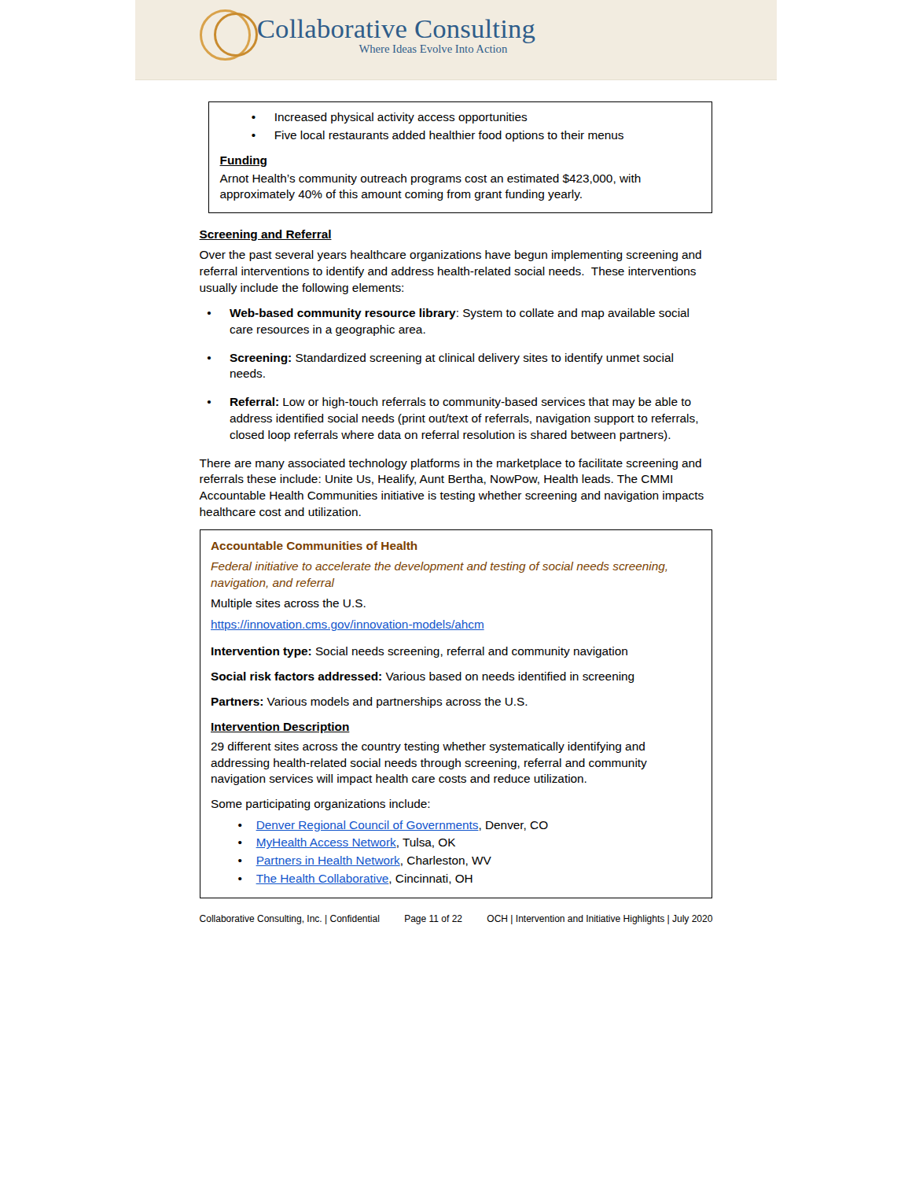Collaborative Consulting
Where Ideas Evolve Into Action
Increased physical activity access opportunities
Five local restaurants added healthier food options to their menus
Funding
Arnot Health’s community outreach programs cost an estimated $423,000, with approximately 40% of this amount coming from grant funding yearly.
Screening and Referral
Over the past several years healthcare organizations have begun implementing screening and referral interventions to identify and address health-related social needs. These interventions usually include the following elements:
Web-based community resource library: System to collate and map available social care resources in a geographic area.
Screening: Standardized screening at clinical delivery sites to identify unmet social needs.
Referral: Low or high-touch referrals to community-based services that may be able to address identified social needs (print out/text of referrals, navigation support to referrals, closed loop referrals where data on referral resolution is shared between partners).
There are many associated technology platforms in the marketplace to facilitate screening and referrals these include: Unite Us, Healify, Aunt Bertha, NowPow, Health leads. The CMMI Accountable Health Communities initiative is testing whether screening and navigation impacts healthcare cost and utilization.
Accountable Communities of Health
Federal initiative to accelerate the development and testing of social needs screening, navigation, and referral
Multiple sites across the U.S.
https://innovation.cms.gov/innovation-models/ahcm
Intervention type: Social needs screening, referral and community navigation
Social risk factors addressed: Various based on needs identified in screening
Partners: Various models and partnerships across the U.S.
Intervention Description
29 different sites across the country testing whether systematically identifying and addressing health-related social needs through screening, referral and community navigation services will impact health care costs and reduce utilization.
Some participating organizations include:
Denver Regional Council of Governments, Denver, CO
MyHealth Access Network, Tulsa, OK
Partners in Health Network, Charleston, WV
The Health Collaborative, Cincinnati, OH
Collaborative Consulting, Inc. | Confidential
Page 11 of 22
OCH | Intervention and Initiative Highlights | July 2020